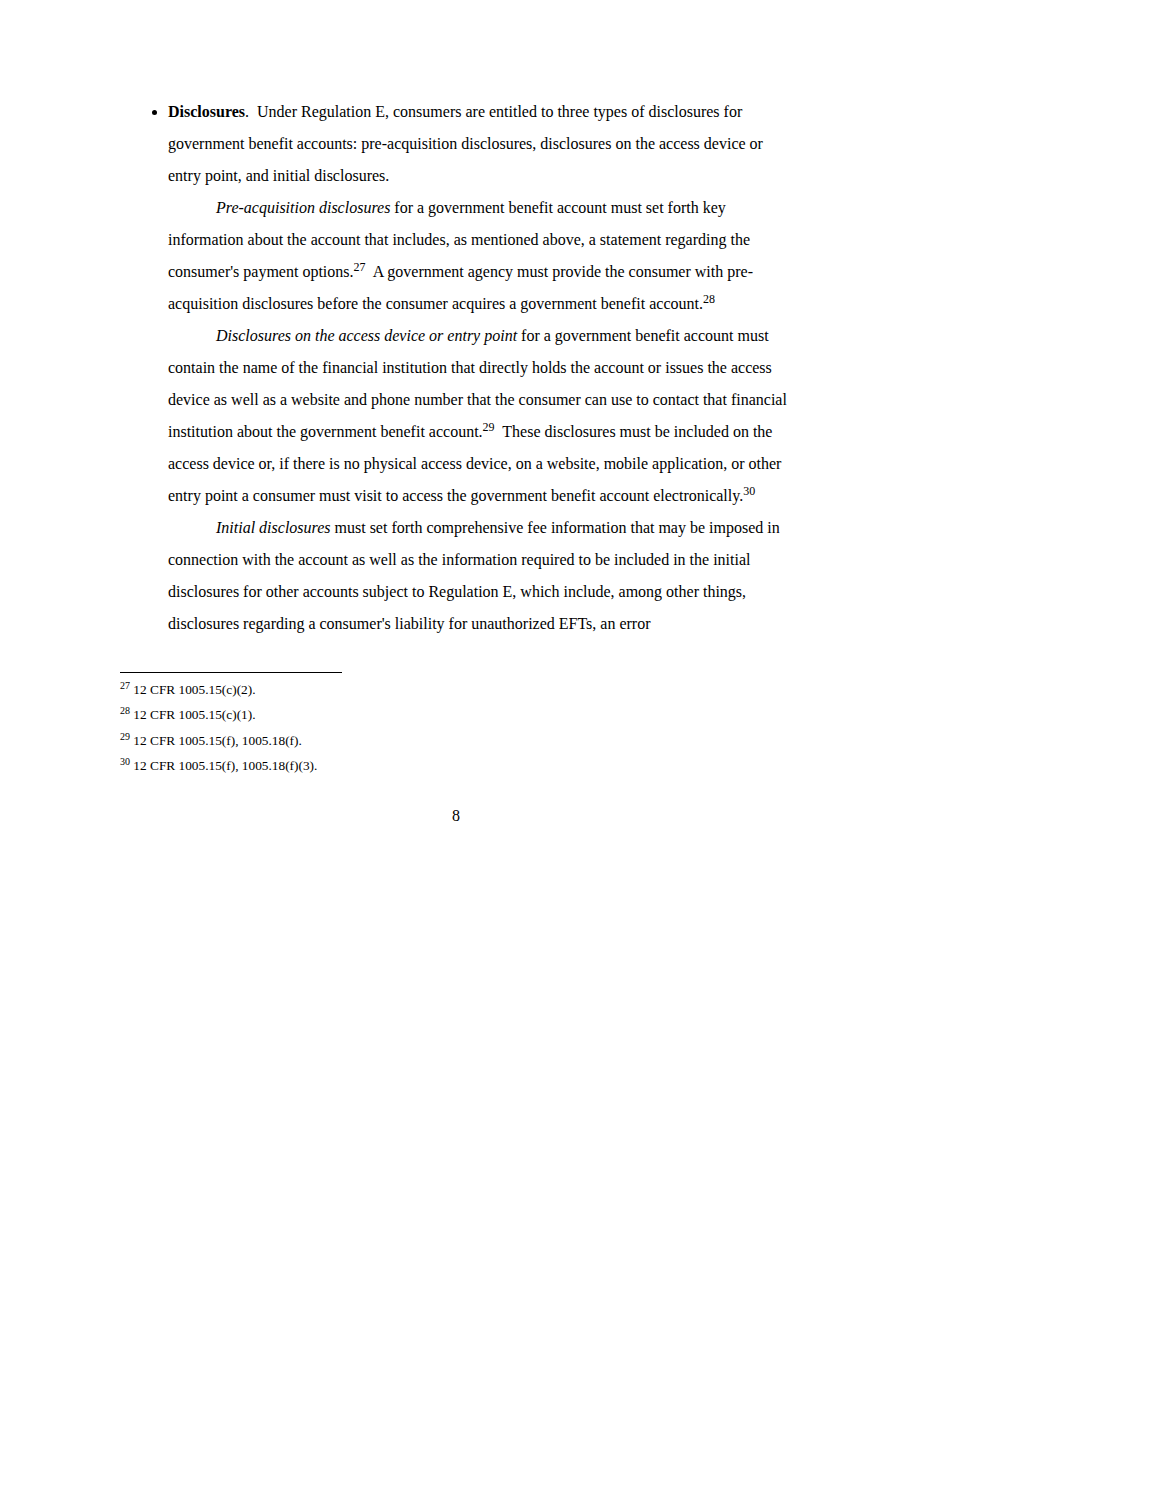Disclosures. Under Regulation E, consumers are entitled to three types of disclosures for government benefit accounts: pre-acquisition disclosures, disclosures on the access device or entry point, and initial disclosures.
Pre-acquisition disclosures for a government benefit account must set forth key information about the account that includes, as mentioned above, a statement regarding the consumer's payment options.27 A government agency must provide the consumer with pre-acquisition disclosures before the consumer acquires a government benefit account.28
Disclosures on the access device or entry point for a government benefit account must contain the name of the financial institution that directly holds the account or issues the access device as well as a website and phone number that the consumer can use to contact that financial institution about the government benefit account.29 These disclosures must be included on the access device or, if there is no physical access device, on a website, mobile application, or other entry point a consumer must visit to access the government benefit account electronically.30
Initial disclosures must set forth comprehensive fee information that may be imposed in connection with the account as well as the information required to be included in the initial disclosures for other accounts subject to Regulation E, which include, among other things, disclosures regarding a consumer's liability for unauthorized EFTs, an error
27 12 CFR 1005.15(c)(2).
28 12 CFR 1005.15(c)(1).
29 12 CFR 1005.15(f), 1005.18(f).
30 12 CFR 1005.15(f), 1005.18(f)(3).
8